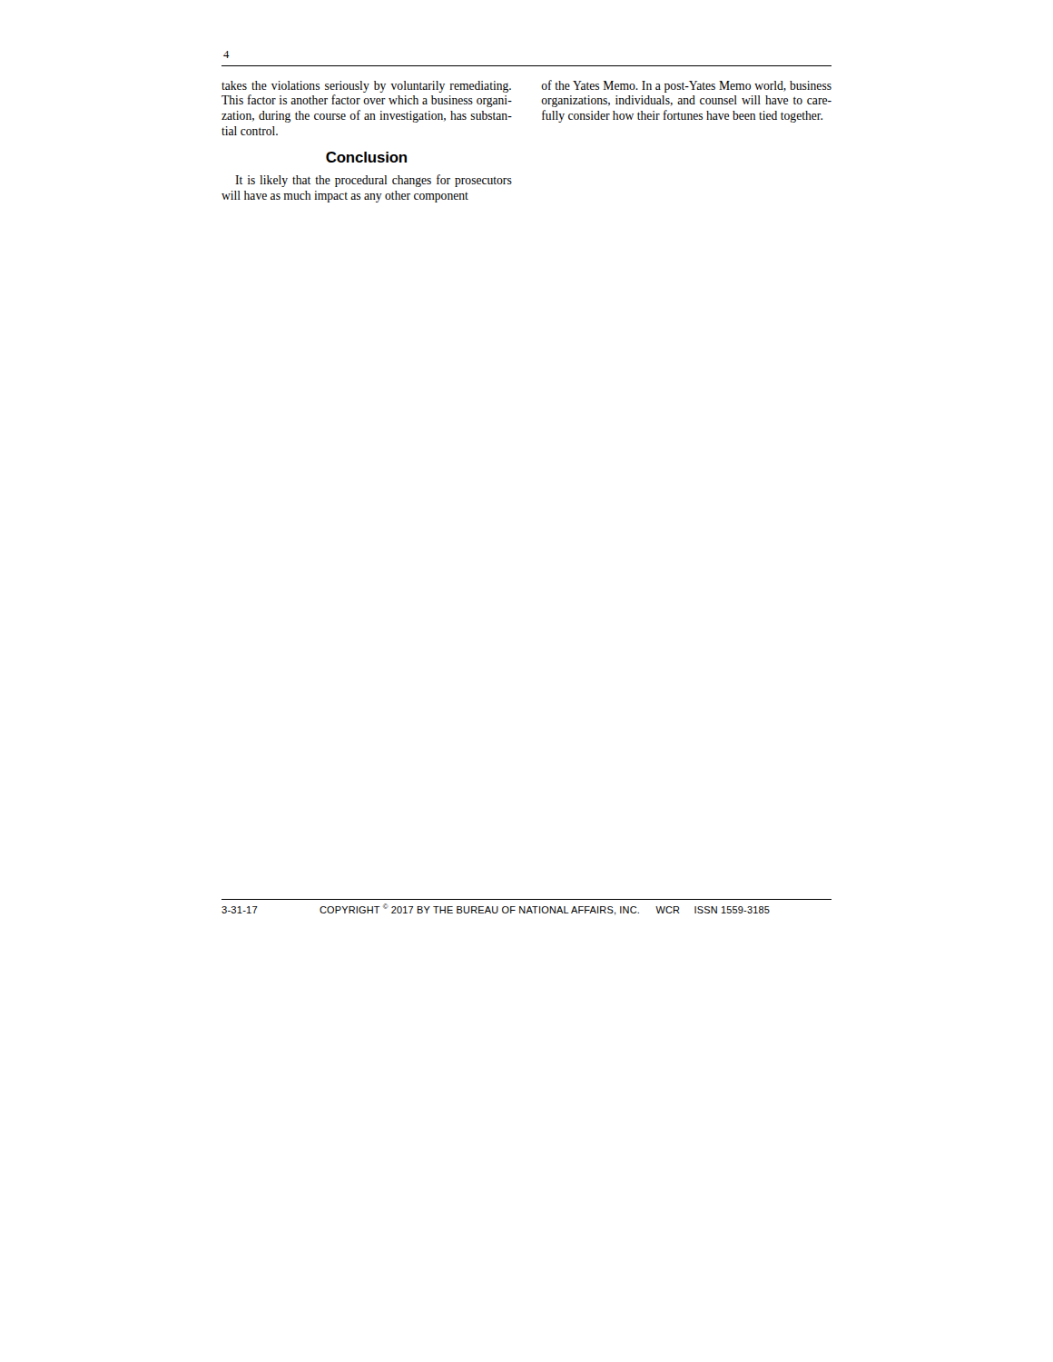4
takes the violations seriously by voluntarily remediating. This factor is another factor over which a business organization, during the course of an investigation, has substantial control.
Conclusion
It is likely that the procedural changes for prosecutors will have as much impact as any other component
of the Yates Memo. In a post-Yates Memo world, business organizations, individuals, and counsel will have to carefully consider how their fortunes have been tied together.
3-31-17
COPYRIGHT © 2017 BY THE BUREAU OF NATIONAL AFFAIRS, INC. WCR ISSN 1559-3185